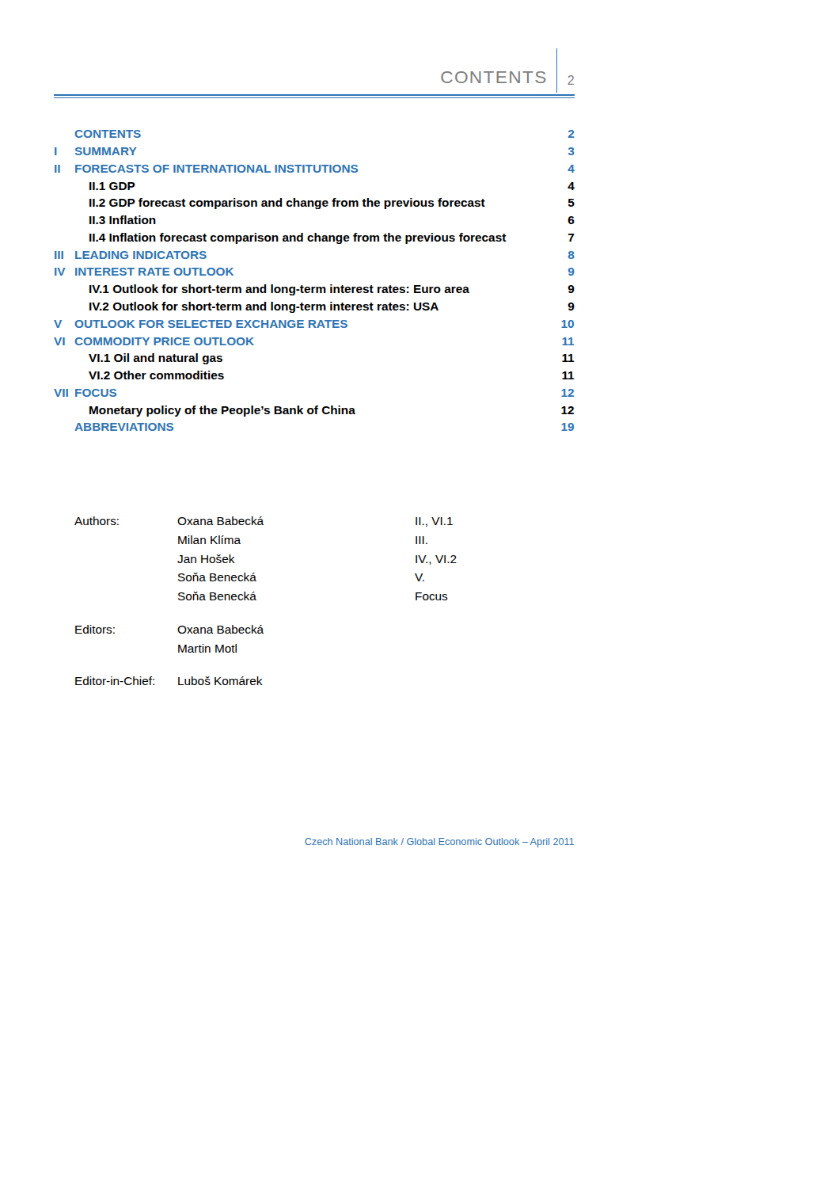CONTENTS
2
CONTENTS 2
I SUMMARY 3
II FORECASTS OF INTERNATIONAL INSTITUTIONS 4
II.1 GDP 4
II.2 GDP forecast comparison and change from the previous forecast 5
II.3 Inflation 6
II.4 Inflation forecast comparison and change from the previous forecast 7
III LEADING INDICATORS 8
IV INTEREST RATE OUTLOOK 9
IV.1 Outlook for short-term and long-term interest rates: Euro area 9
IV.2 Outlook for short-term and long-term interest rates: USA 9
V OUTLOOK FOR SELECTED EXCHANGE RATES 10
VI COMMODITY PRICE OUTLOOK 11
VI.1 Oil and natural gas 11
VI.2 Other commodities 11
VII FOCUS 12
Monetary policy of the People’s Bank of China 12
ABBREVIATIONS 19
| Authors: | Oxana Babecká | II., VI.1 |
| | Milan Klíma | III. |
| | Jan Hošek | IV., VI.2 |
| | Soňa Benecká | V. |
| | Soňa Benecká | Focus |
| Editors: | Oxana Babecká | |
| | Martin Motl | |
| Editor-in-Chief: | Luboš Komárek | |
Czech National Bank / Global Economic Outlook – April 2011